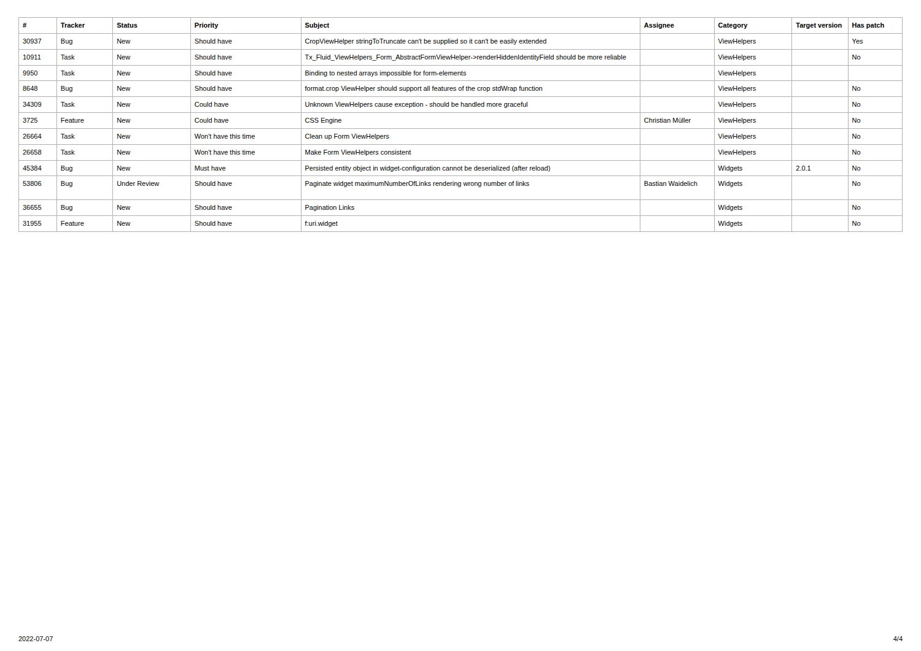| # | Tracker | Status | Priority | Subject | Assignee | Category | Target version | Has patch |
| --- | --- | --- | --- | --- | --- | --- | --- | --- |
| 30937 | Bug | New | Should have | CropViewHelper stringToTruncate can't be supplied so it can't be easily extended | | ViewHelpers | | Yes |
| 10911 | Task | New | Should have | Tx_Fluid_ViewHelpers_Form_AbstractFormViewHelper->renderHiddenIdentityField should be more reliable | | ViewHelpers | | No |
| 9950 | Task | New | Should have | Binding to nested arrays impossible for form-elements | | ViewHelpers | | |
| 8648 | Bug | New | Should have | format.crop ViewHelper should support all features of the crop stdWrap function | | ViewHelpers | | No |
| 34309 | Task | New | Could have | Unknown ViewHelpers cause exception - should be handled more graceful | | ViewHelpers | | No |
| 3725 | Feature | New | Could have | CSS Engine | Christian Müller | ViewHelpers | | No |
| 26664 | Task | New | Won't have this time | Clean up Form ViewHelpers | | ViewHelpers | | No |
| 26658 | Task | New | Won't have this time | Make Form ViewHelpers consistent | | ViewHelpers | | No |
| 45384 | Bug | New | Must have | Persisted entity object in widget-configuration cannot be deserialized (after reload) | | Widgets | 2.0.1 | No |
| 53806 | Bug | Under Review | Should have | Paginate widget maximumNumberOfLinks rendering wrong number of links | Bastian Waidelich | Widgets | | No |
| 36655 | Bug | New | Should have | Pagination Links | | Widgets | | No |
| 31955 | Feature | New | Should have | f:uri.widget | | Widgets | | No |
2022-07-07 4/4